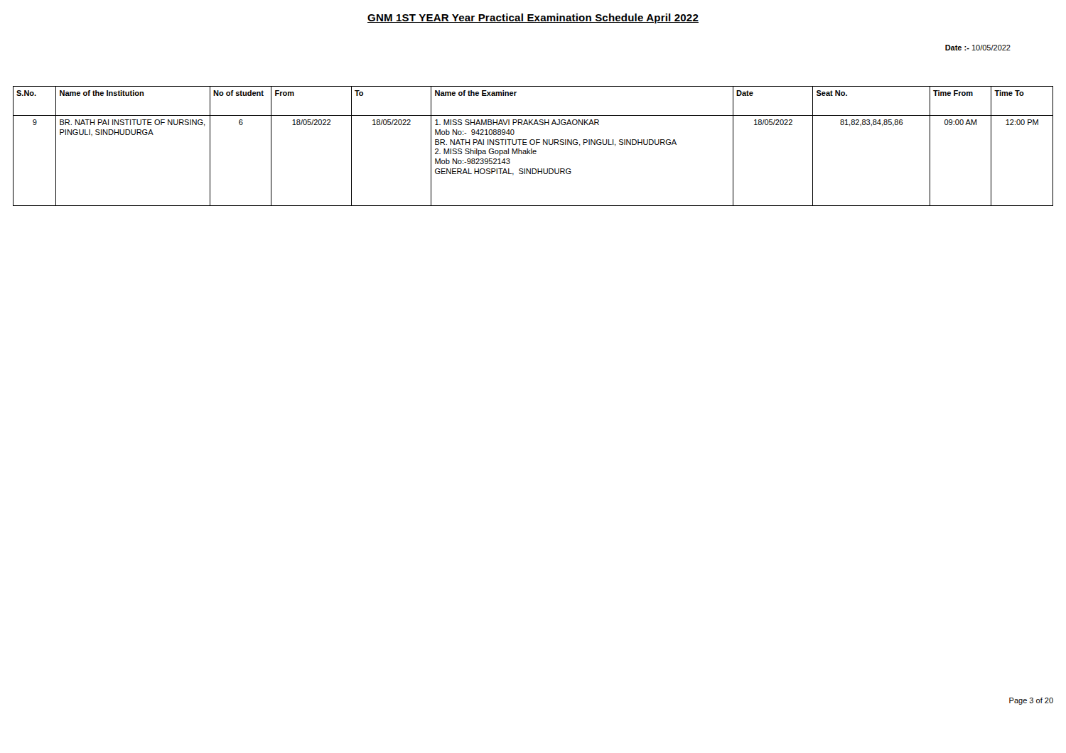GNM 1ST YEAR Year Practical Examination Schedule April 2022
Date :- 10/05/2022
| S.No. | Name of the Institution | No of student | From | To | Name of the Examiner | Date | Seat No. | Time From | Time To |
| --- | --- | --- | --- | --- | --- | --- | --- | --- | --- |
| 9 | BR. NATH PAI INSTITUTE OF NURSING, PINGULI, SINDHUDURGA | 6 | 18/05/2022 | 18/05/2022 | 1. MISS SHAMBHAVI PRAKASH AJGAONKAR Mob No:- 9421088940 BR. NATH PAI INSTITUTE OF NURSING, PINGULI, SINDHUDURGA 2. MISS Shilpa Gopal Mhakle Mob No:-9823952143 GENERAL HOSPITAL, SINDHUDURG | 18/05/2022 | 81,82,83,84,85,86 | 09:00 AM | 12:00 PM |
Page 3 of 20